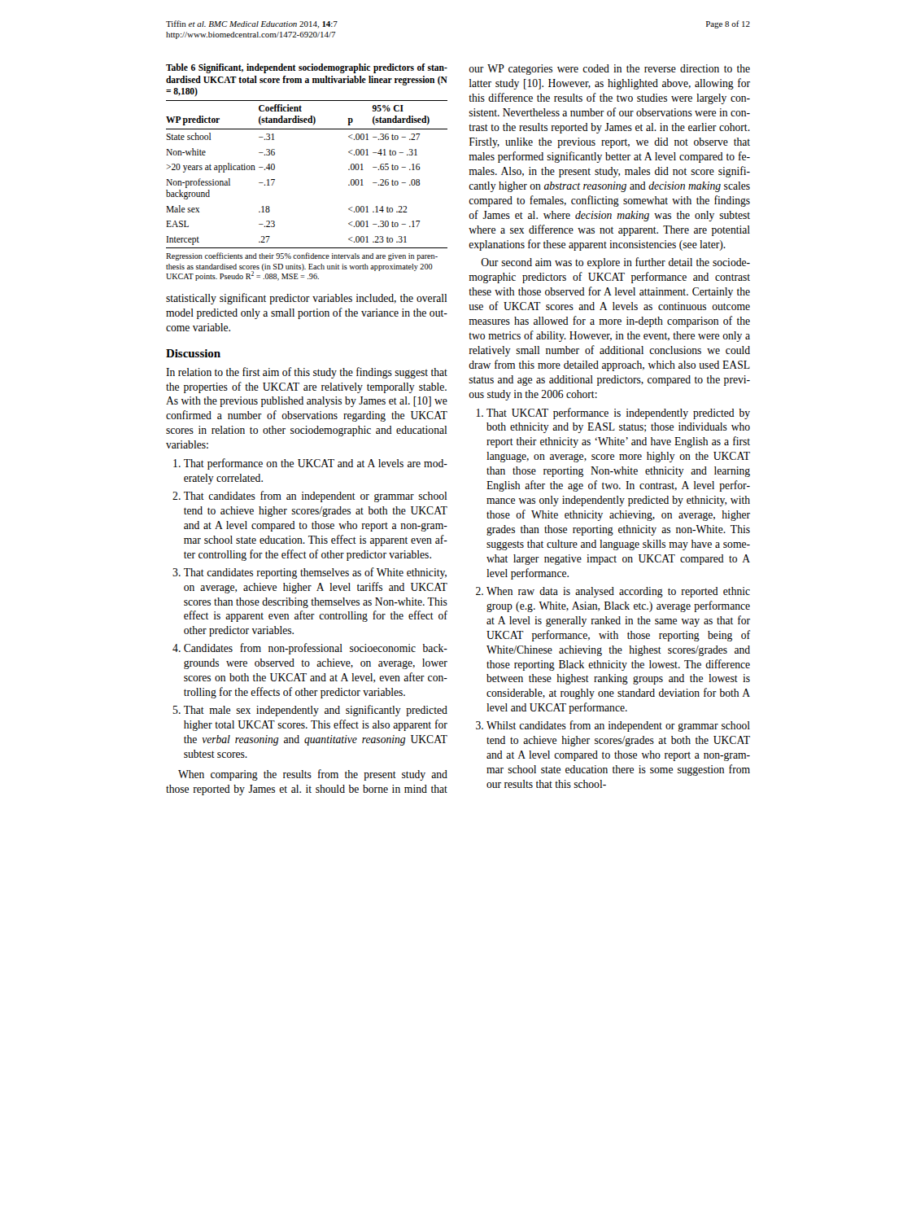Tiffin et al. BMC Medical Education 2014, 14:7
http://www.biomedcentral.com/1472-6920/14/7
Page 8 of 12
Table 6 Significant, independent sociodemographic predictors of standardised UKCAT total score from a multivariable linear regression (N = 8,180)
| WP predictor | Coefficient (standardised) | p | 95% CI (standardised) |
| --- | --- | --- | --- |
| State school | −.31 | <.001 | −.36 to − .27 |
| Non-white | −.36 | <.001 | −41 to − .31 |
| >20 years at application | −.40 | .001 | −.65 to − .16 |
| Non-professional background | −.17 | .001 | −.26 to − .08 |
| Male sex | .18 | <.001 | .14 to .22 |
| EASL | −.23 | <.001 | −.30 to − .17 |
| Intercept | .27 | <.001 | .23 to .31 |
Regression coefficients and their 95% confidence intervals and are given in parenthesis as standardised scores (in SD units). Each unit is worth approximately 200 UKCAT points. Pseudo R2 = .088, MSE = .96.
statistically significant predictor variables included, the overall model predicted only a small portion of the variance in the outcome variable.
Discussion
In relation to the first aim of this study the findings suggest that the properties of the UKCAT are relatively temporally stable. As with the previous published analysis by James et al. [10] we confirmed a number of observations regarding the UKCAT scores in relation to other sociodemographic and educational variables:
That performance on the UKCAT and at A levels are moderately correlated.
That candidates from an independent or grammar school tend to achieve higher scores/grades at both the UKCAT and at A level compared to those who report a non-grammar school state education. This effect is apparent even after controlling for the effect of other predictor variables.
That candidates reporting themselves as of White ethnicity, on average, achieve higher A level tariffs and UKCAT scores than those describing themselves as Non-white. This effect is apparent even after controlling for the effect of other predictor variables.
Candidates from non-professional socioeconomic backgrounds were observed to achieve, on average, lower scores on both the UKCAT and at A level, even after controlling for the effects of other predictor variables.
That male sex independently and significantly predicted higher total UKCAT scores. This effect is also apparent for the verbal reasoning and quantitative reasoning UKCAT subtest scores.
When comparing the results from the present study and those reported by James et al. it should be borne in mind that our WP categories were coded in the reverse direction to the latter study [10]. However, as highlighted above, allowing for this difference the results of the two studies were largely consistent. Nevertheless a number of our observations were in contrast to the results reported by James et al. in the earlier cohort. Firstly, unlike the previous report, we did not observe that males performed significantly better at A level compared to females. Also, in the present study, males did not score significantly higher on abstract reasoning and decision making scales compared to females, conflicting somewhat with the findings of James et al. where decision making was the only subtest where a sex difference was not apparent. There are potential explanations for these apparent inconsistencies (see later).
Our second aim was to explore in further detail the sociodemographic predictors of UKCAT performance and contrast these with those observed for A level attainment. Certainly the use of UKCAT scores and A levels as continuous outcome measures has allowed for a more in-depth comparison of the two metrics of ability. However, in the event, there were only a relatively small number of additional conclusions we could draw from this more detailed approach, which also used EASL status and age as additional predictors, compared to the previous study in the 2006 cohort:
That UKCAT performance is independently predicted by both ethnicity and by EASL status; those individuals who report their ethnicity as ‘White’ and have English as a first language, on average, score more highly on the UKCAT than those reporting Non-white ethnicity and learning English after the age of two. In contrast, A level performance was only independently predicted by ethnicity, with those of White ethnicity achieving, on average, higher grades than those reporting ethnicity as non-White. This suggests that culture and language skills may have a somewhat larger negative impact on UKCAT compared to A level performance.
When raw data is analysed according to reported ethnic group (e.g. White, Asian, Black etc.) average performance at A level is generally ranked in the same way as that for UKCAT performance, with those reporting being of White/Chinese achieving the highest scores/grades and those reporting Black ethnicity the lowest. The difference between these highest ranking groups and the lowest is considerable, at roughly one standard deviation for both A level and UKCAT performance.
Whilst candidates from an independent or grammar school tend to achieve higher scores/grades at both the UKCAT and at A level compared to those who report a non-grammar school state education there is some suggestion from our results that this school-